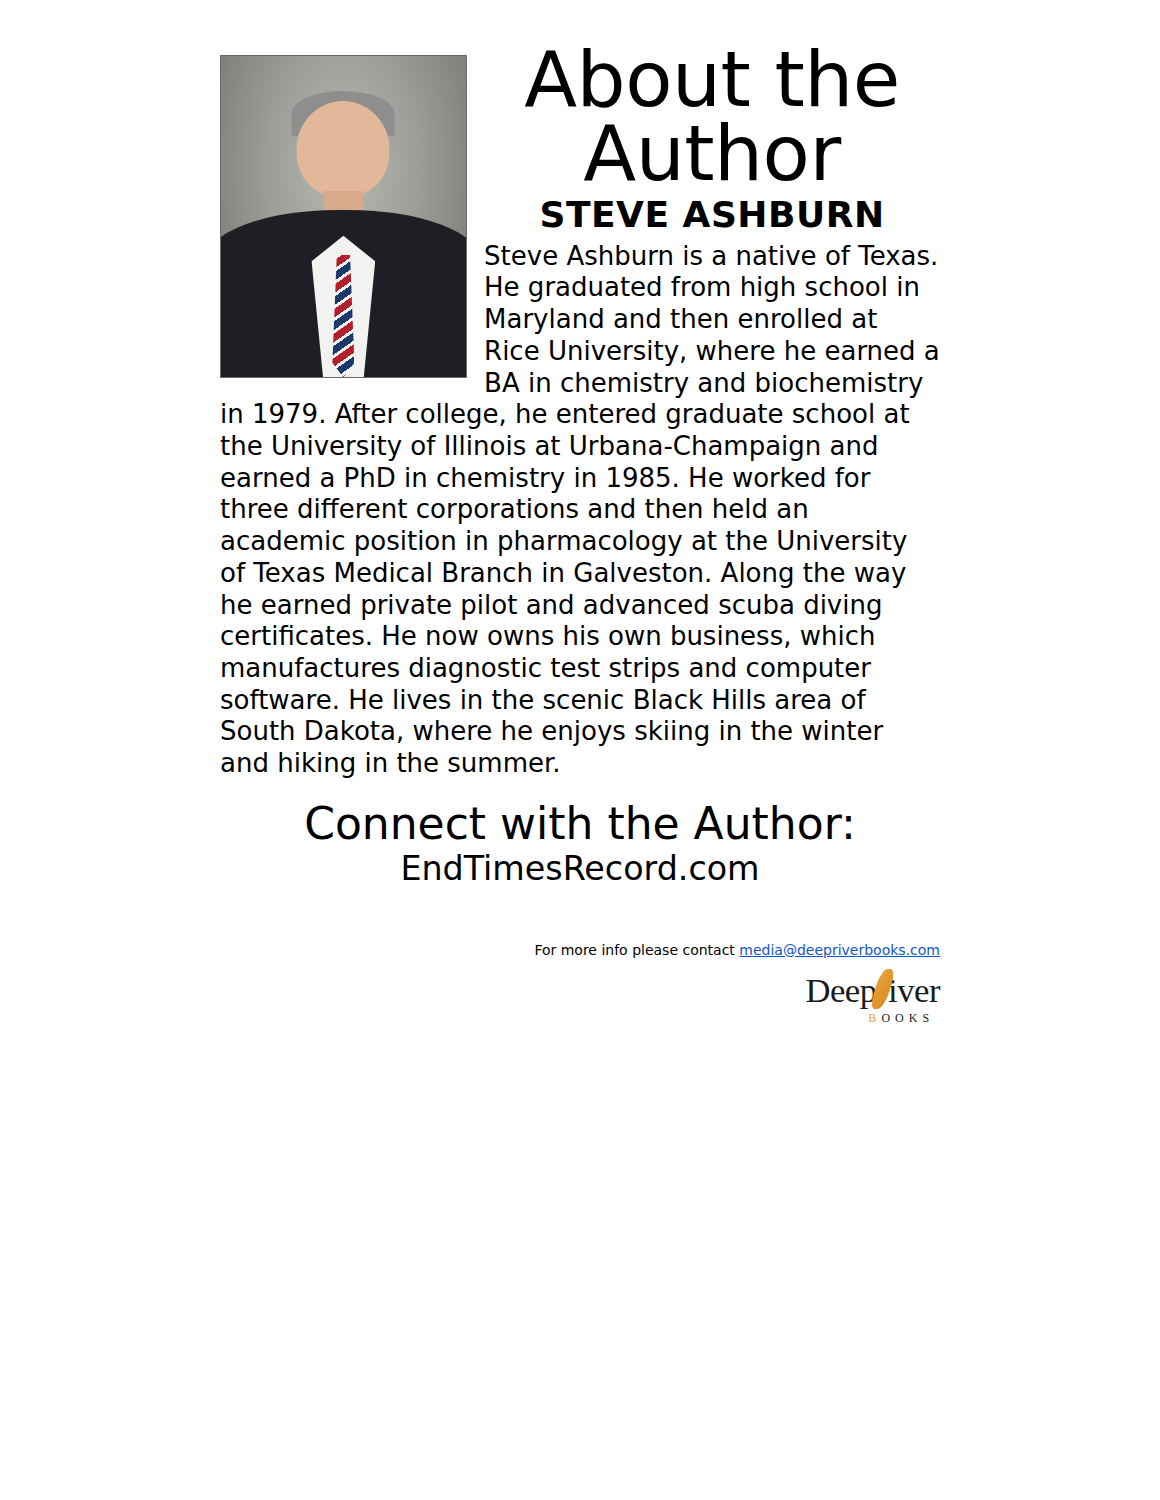About the Author
STEVE ASHBURN
Steve Ashburn is a native of Texas. He graduated from high school in Maryland and then enrolled at Rice University, where he earned a BA in chemistry and biochemistry in 1979. After college, he entered graduate school at the University of Illinois at Urbana-Champaign and earned a PhD in chemistry in 1985. He worked for three different corporations and then held an academic position in pharmacology at the University of Texas Medical Branch in Galveston. Along the way he earned private pilot and advanced scuba diving certificates. He now owns his own business, which manufactures diagnostic test strips and computer software. He lives in the scenic Black Hills area of South Dakota, where he enjoys skiing in the winter and hiking in the summer.
Connect with the Author:
EndTimesRecord.com
For more info please contact media@deepriverbooks.com
Deep iver
BOOKS